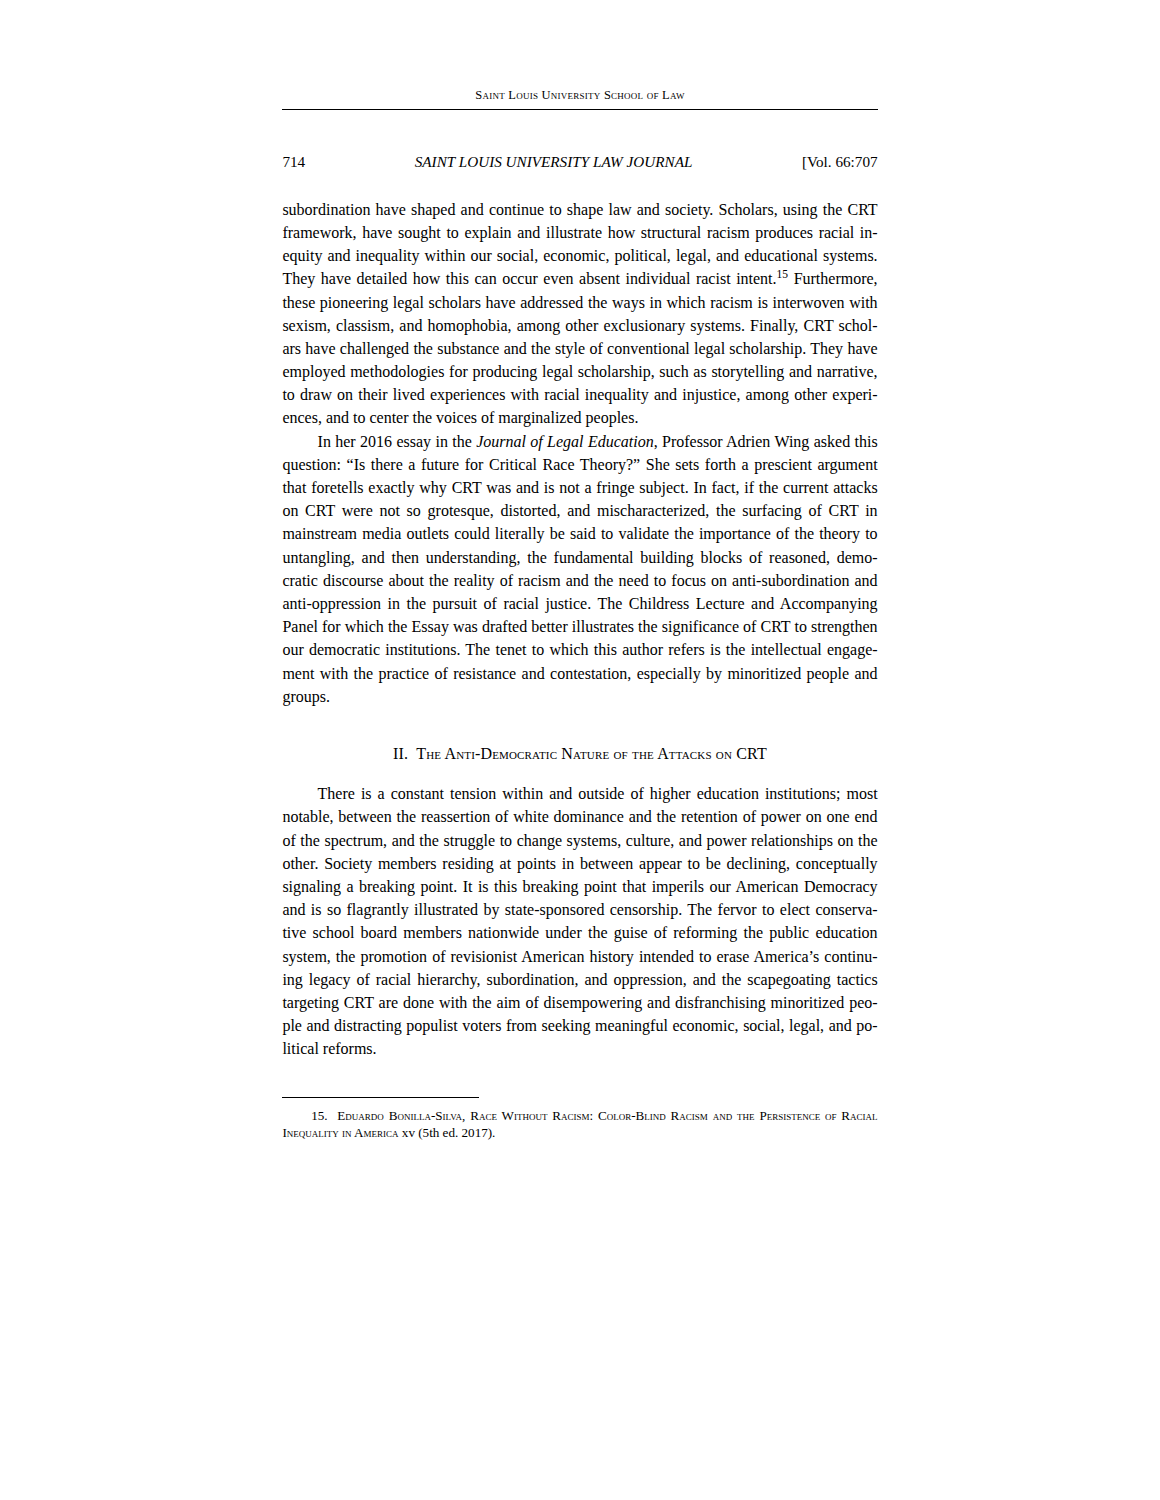Saint Louis University School of Law
714 SAINT LOUIS UNIVERSITY LAW JOURNAL [Vol. 66:707
subordination have shaped and continue to shape law and society. Scholars, using the CRT framework, have sought to explain and illustrate how structural racism produces racial inequity and inequality within our social, economic, political, legal, and educational systems. They have detailed how this can occur even absent individual racist intent.15 Furthermore, these pioneering legal scholars have addressed the ways in which racism is interwoven with sexism, classism, and homophobia, among other exclusionary systems. Finally, CRT scholars have challenged the substance and the style of conventional legal scholarship. They have employed methodologies for producing legal scholarship, such as storytelling and narrative, to draw on their lived experiences with racial inequality and injustice, among other experiences, and to center the voices of marginalized peoples.
In her 2016 essay in the Journal of Legal Education, Professor Adrien Wing asked this question: “Is there a future for Critical Race Theory?” She sets forth a prescient argument that foretells exactly why CRT was and is not a fringe subject. In fact, if the current attacks on CRT were not so grotesque, distorted, and mischaracterized, the surfacing of CRT in mainstream media outlets could literally be said to validate the importance of the theory to untangling, and then understanding, the fundamental building blocks of reasoned, democratic discourse about the reality of racism and the need to focus on anti-subordination and anti-oppression in the pursuit of racial justice. The Childress Lecture and Accompanying Panel for which the Essay was drafted better illustrates the significance of CRT to strengthen our democratic institutions. The tenet to which this author refers is the intellectual engagement with the practice of resistance and contestation, especially by minoritized people and groups.
II. The Anti-Democratic Nature of the Attacks on CRT
There is a constant tension within and outside of higher education institutions; most notable, between the reassertion of white dominance and the retention of power on one end of the spectrum, and the struggle to change systems, culture, and power relationships on the other. Society members residing at points in between appear to be declining, conceptually signaling a breaking point. It is this breaking point that imperils our American Democracy and is so flagrantly illustrated by state-sponsored censorship. The fervor to elect conservative school board members nationwide under the guise of reforming the public education system, the promotion of revisionist American history intended to erase America’s continuing legacy of racial hierarchy, subordination, and oppression, and the scapegoating tactics targeting CRT are done with the aim of disempowering and disfranchising minoritized people and distracting populist voters from seeking meaningful economic, social, legal, and political reforms.
15. Eduardo Bonilla-Silva, Race Without Racism: Color-Blind Racism and the Persistence of Racial Inequality in America xv (5th ed. 2017).